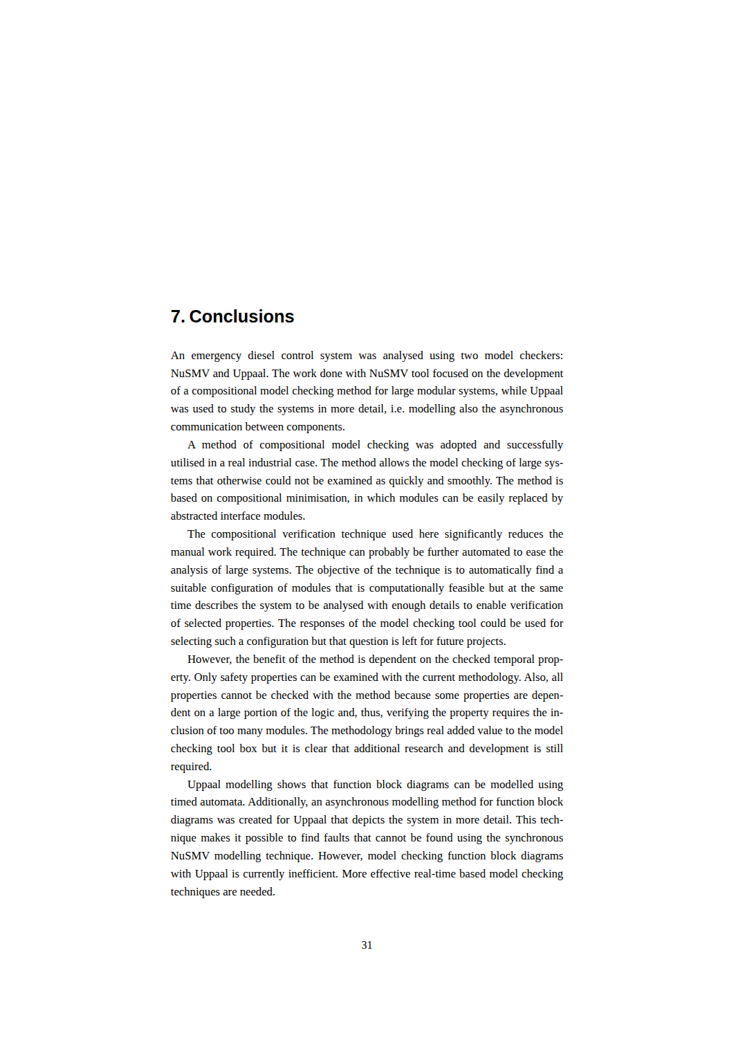7. Conclusions
An emergency diesel control system was analysed using two model checkers: NuSMV and Uppaal. The work done with NuSMV tool focused on the development of a compositional model checking method for large modular systems, while Uppaal was used to study the systems in more detail, i.e. modelling also the asynchronous communication between components.
A method of compositional model checking was adopted and successfully utilised in a real industrial case. The method allows the model checking of large systems that otherwise could not be examined as quickly and smoothly. The method is based on compositional minimisation, in which modules can be easily replaced by abstracted interface modules.
The compositional verification technique used here significantly reduces the manual work required. The technique can probably be further automated to ease the analysis of large systems. The objective of the technique is to automatically find a suitable configuration of modules that is computationally feasible but at the same time describes the system to be analysed with enough details to enable verification of selected properties. The responses of the model checking tool could be used for selecting such a configuration but that question is left for future projects.
However, the benefit of the method is dependent on the checked temporal property. Only safety properties can be examined with the current methodology. Also, all properties cannot be checked with the method because some properties are dependent on a large portion of the logic and, thus, verifying the property requires the inclusion of too many modules. The methodology brings real added value to the model checking tool box but it is clear that additional research and development is still required.
Uppaal modelling shows that function block diagrams can be modelled using timed automata. Additionally, an asynchronous modelling method for function block diagrams was created for Uppaal that depicts the system in more detail. This technique makes it possible to find faults that cannot be found using the synchronous NuSMV modelling technique. However, model checking function block diagrams with Uppaal is currently inefficient. More effective real-time based model checking techniques are needed.
31